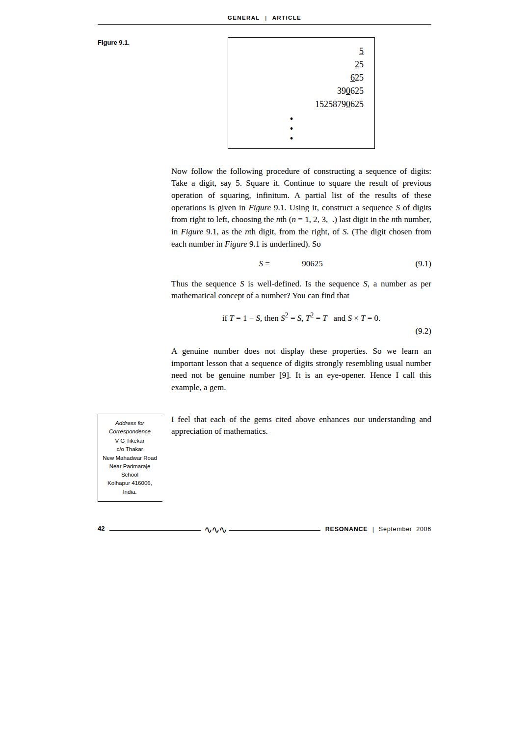GENERAL | ARTICLE
Figure 9.1.
5 25 625 390625 15258790625
• • •
Now follow the following procedure of constructing a sequence of digits: Take a digit, say 5. Square it. Continue to square the result of previous operation of squaring, infinitum. A partial list of the results of these operations is given in Figure 9.1. Using it, construct a sequence S of digits from right to left, choosing the nth (n = 1, 2, 3, .) last digit in the nth number, in Figure 9.1, as the nth digit, from the right, of S. (The digit chosen from each number in Figure 9.1 is underlined). So
S = 90625
(9.1)
Thus the sequence S is well-defined. Is the sequence S, a number as per mathematical concept of a number? You can find that
if T = 1 − S, then S2 = S, T2 = T and S × T = 0.
(9.2)
A genuine number does not display these properties. So we learn an important lesson that a sequence of digits strongly resembling usual number need not be genuine number [9]. It is an eye-opener. Hence I call this example, a gem.
Address for Correspondence
V G Tikekar
c/o Thakar
New Mahadwar Road
Near Padmaraje School
Kolhapur 416006, India.
I feel that each of the gems cited above enhances our understanding and appreciation of mathematics.
42
∿∿∿
RESONANCE | September 2006